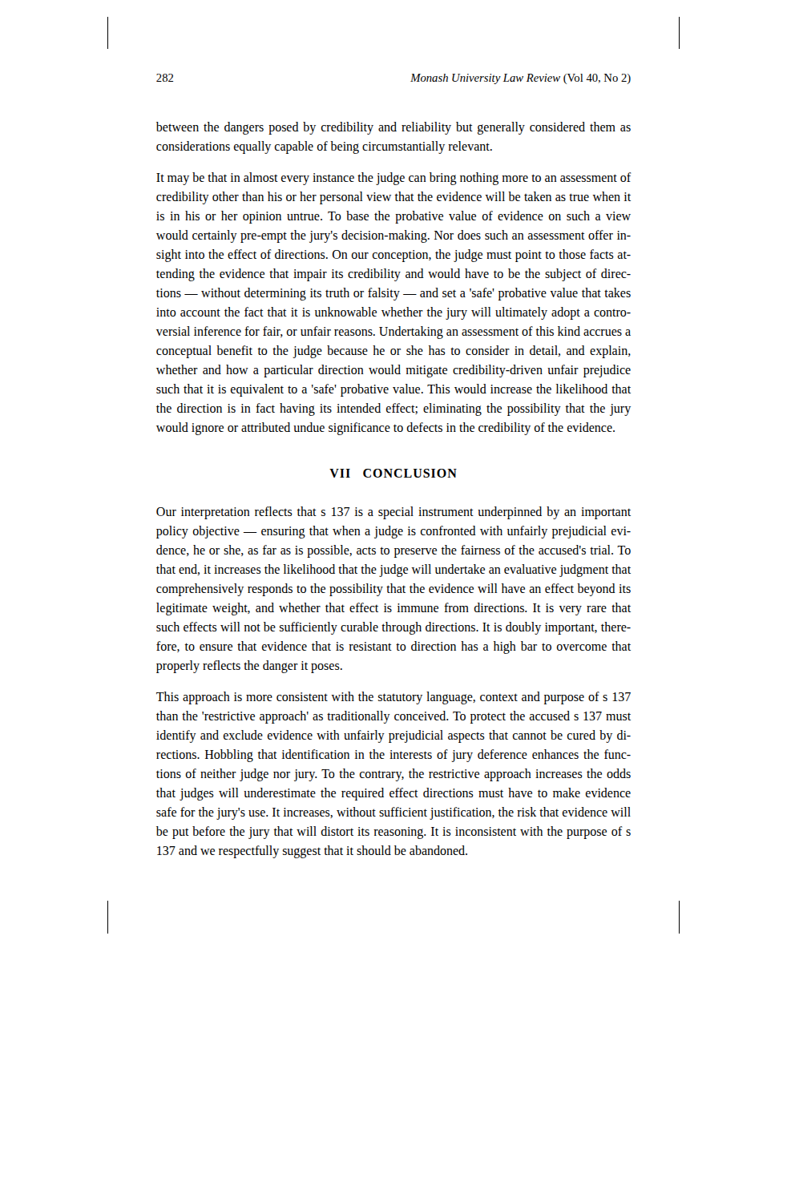282 Monash University Law Review (Vol 40, No 2)
between the dangers posed by credibility and reliability but generally considered them as considerations equally capable of being circumstantially relevant.
It may be that in almost every instance the judge can bring nothing more to an assessment of credibility other than his or her personal view that the evidence will be taken as true when it is in his or her opinion untrue. To base the probative value of evidence on such a view would certainly pre-empt the jury's decision-making. Nor does such an assessment offer insight into the effect of directions. On our conception, the judge must point to those facts attending the evidence that impair its credibility and would have to be the subject of directions — without determining its truth or falsity — and set a 'safe' probative value that takes into account the fact that it is unknowable whether the jury will ultimately adopt a controversial inference for fair, or unfair reasons. Undertaking an assessment of this kind accrues a conceptual benefit to the judge because he or she has to consider in detail, and explain, whether and how a particular direction would mitigate credibility-driven unfair prejudice such that it is equivalent to a 'safe' probative value. This would increase the likelihood that the direction is in fact having its intended effect; eliminating the possibility that the jury would ignore or attributed undue significance to defects in the credibility of the evidence.
VIICONCLUSION
Our interpretation reflects that s 137 is a special instrument underpinned by an important policy objective — ensuring that when a judge is confronted with unfairly prejudicial evidence, he or she, as far as is possible, acts to preserve the fairness of the accused's trial. To that end, it increases the likelihood that the judge will undertake an evaluative judgment that comprehensively responds to the possibility that the evidence will have an effect beyond its legitimate weight, and whether that effect is immune from directions. It is very rare that such effects will not be sufficiently curable through directions. It is doubly important, therefore, to ensure that evidence that is resistant to direction has a high bar to overcome that properly reflects the danger it poses.
This approach is more consistent with the statutory language, context and purpose of s 137 than the 'restrictive approach' as traditionally conceived. To protect the accused s 137 must identify and exclude evidence with unfairly prejudicial aspects that cannot be cured by directions. Hobbling that identification in the interests of jury deference enhances the functions of neither judge nor jury. To the contrary, the restrictive approach increases the odds that judges will underestimate the required effect directions must have to make evidence safe for the jury's use. It increases, without sufficient justification, the risk that evidence will be put before the jury that will distort its reasoning. It is inconsistent with the purpose of s 137 and we respectfully suggest that it should be abandoned.